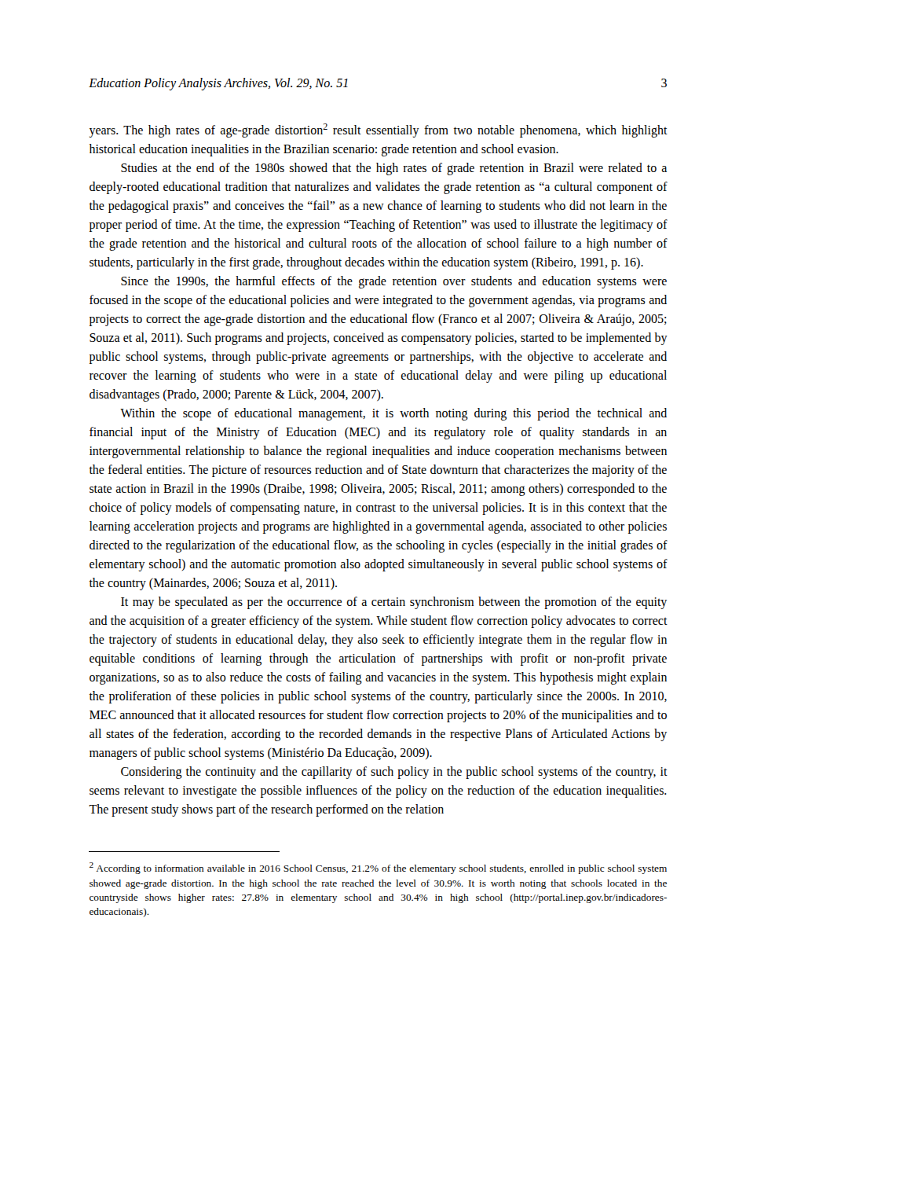Education Policy Analysis Archives, Vol. 29, No. 51 3
years. The high rates of age-grade distortion2 result essentially from two notable phenomena, which highlight historical education inequalities in the Brazilian scenario: grade retention and school evasion.
Studies at the end of the 1980s showed that the high rates of grade retention in Brazil were related to a deeply-rooted educational tradition that naturalizes and validates the grade retention as “a cultural component of the pedagogical praxis” and conceives the “fail” as a new chance of learning to students who did not learn in the proper period of time. At the time, the expression “Teaching of Retention” was used to illustrate the legitimacy of the grade retention and the historical and cultural roots of the allocation of school failure to a high number of students, particularly in the first grade, throughout decades within the education system (Ribeiro, 1991, p. 16).
Since the 1990s, the harmful effects of the grade retention over students and education systems were focused in the scope of the educational policies and were integrated to the government agendas, via programs and projects to correct the age-grade distortion and the educational flow (Franco et al 2007; Oliveira & Araújo, 2005; Souza et al, 2011). Such programs and projects, conceived as compensatory policies, started to be implemented by public school systems, through public-private agreements or partnerships, with the objective to accelerate and recover the learning of students who were in a state of educational delay and were piling up educational disadvantages (Prado, 2000; Parente & Lück, 2004, 2007).
Within the scope of educational management, it is worth noting during this period the technical and financial input of the Ministry of Education (MEC) and its regulatory role of quality standards in an intergovernmental relationship to balance the regional inequalities and induce cooperation mechanisms between the federal entities. The picture of resources reduction and of State downturn that characterizes the majority of the state action in Brazil in the 1990s (Draibe, 1998; Oliveira, 2005; Riscal, 2011; among others) corresponded to the choice of policy models of compensating nature, in contrast to the universal policies. It is in this context that the learning acceleration projects and programs are highlighted in a governmental agenda, associated to other policies directed to the regularization of the educational flow, as the schooling in cycles (especially in the initial grades of elementary school) and the automatic promotion also adopted simultaneously in several public school systems of the country (Mainardes, 2006; Souza et al, 2011).
It may be speculated as per the occurrence of a certain synchronism between the promotion of the equity and the acquisition of a greater efficiency of the system. While student flow correction policy advocates to correct the trajectory of students in educational delay, they also seek to efficiently integrate them in the regular flow in equitable conditions of learning through the articulation of partnerships with profit or non-profit private organizations, so as to also reduce the costs of failing and vacancies in the system. This hypothesis might explain the proliferation of these policies in public school systems of the country, particularly since the 2000s. In 2010, MEC announced that it allocated resources for student flow correction projects to 20% of the municipalities and to all states of the federation, according to the recorded demands in the respective Plans of Articulated Actions by managers of public school systems (Ministério Da Educação, 2009).
Considering the continuity and the capillarity of such policy in the public school systems of the country, it seems relevant to investigate the possible influences of the policy on the reduction of the education inequalities. The present study shows part of the research performed on the relation
2 According to information available in 2016 School Census, 21.2% of the elementary school students, enrolled in public school system showed age-grade distortion. In the high school the rate reached the level of 30.9%. It is worth noting that schools located in the countryside shows higher rates: 27.8% in elementary school and 30.4% in high school (http://portal.inep.gov.br/indicadores-educacionais).